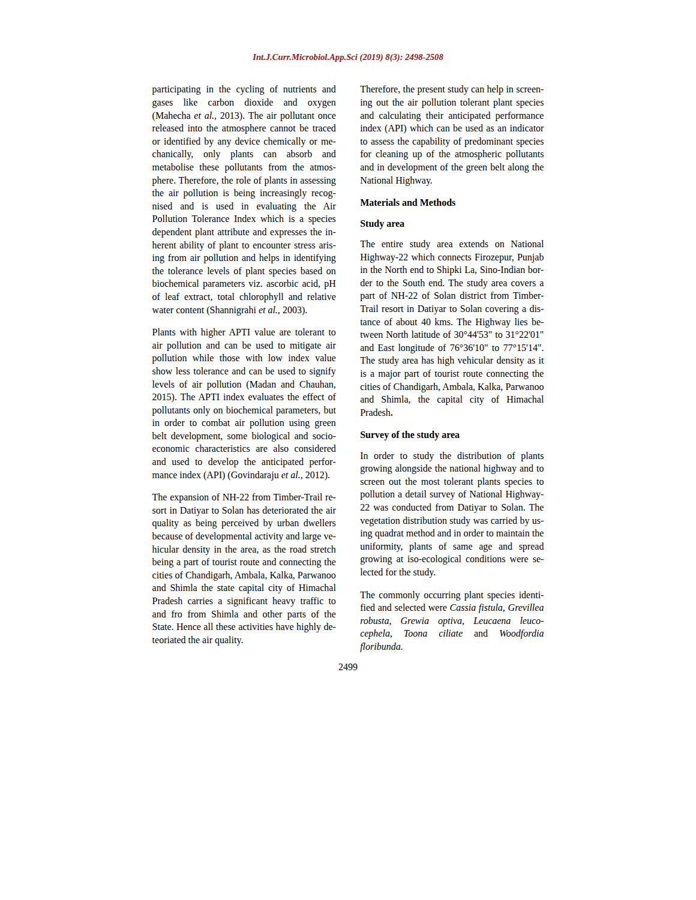Int.J.Curr.Microbiol.App.Sci (2019) 8(3): 2498-2508
participating in the cycling of nutrients and gases like carbon dioxide and oxygen (Mahecha et al., 2013). The air pollutant once released into the atmosphere cannot be traced or identified by any device chemically or mechanically, only plants can absorb and metabolise these pollutants from the atmosphere. Therefore, the role of plants in assessing the air pollution is being increasingly recognised and is used in evaluating the Air Pollution Tolerance Index which is a species dependent plant attribute and expresses the inherent ability of plant to encounter stress arising from air pollution and helps in identifying the tolerance levels of plant species based on biochemical parameters viz. ascorbic acid, pH of leaf extract, total chlorophyll and relative water content (Shannigrahi et al., 2003).
Plants with higher APTI value are tolerant to air pollution and can be used to mitigate air pollution while those with low index value show less tolerance and can be used to signify levels of air pollution (Madan and Chauhan, 2015). The APTI index evaluates the effect of pollutants only on biochemical parameters, but in order to combat air pollution using green belt development, some biological and socio-economic characteristics are also considered and used to develop the anticipated performance index (API) (Govindaraju et al., 2012).
The expansion of NH-22 from Timber-Trail resort in Datiyar to Solan has deteriorated the air quality as being perceived by urban dwellers because of developmental activity and large vehicular density in the area, as the road stretch being a part of tourist route and connecting the cities of Chandigarh, Ambala, Kalka, Parwanoo and Shimla the state capital city of Himachal Pradesh carries a significant heavy traffic to and fro from Shimla and other parts of the State. Hence all these activities have highly deteoriated the air quality.
Therefore, the present study can help in screening out the air pollution tolerant plant species and calculating their anticipated performance index (API) which can be used as an indicator to assess the capability of predominant species for cleaning up of the atmospheric pollutants and in development of the green belt along the National Highway.
Materials and Methods
Study area
The entire study area extends on National Highway-22 which connects Firozepur, Punjab in the North end to Shipki La, Sino-Indian border to the South end. The study area covers a part of NH-22 of Solan district from Timber-Trail resort in Datiyar to Solan covering a distance of about 40 kms. The Highway lies between North latitude of 30°44'53" to 31°22'01" and East longitude of 76°36'10" to 77°15'14". The study area has high vehicular density as it is a major part of tourist route connecting the cities of Chandigarh, Ambala, Kalka, Parwanoo and Shimla, the capital city of Himachal Pradesh.
Survey of the study area
In order to study the distribution of plants growing alongside the national highway and to screen out the most tolerant plants species to pollution a detail survey of National Highway-22 was conducted from Datiyar to Solan. The vegetation distribution study was carried by using quadrat method and in order to maintain the uniformity, plants of same age and spread growing at iso-ecological conditions were selected for the study.
The commonly occurring plant species identified and selected were Cassia fistula, Grevillea robusta, Grewia optiva, Leucaena leucocephela, Toona ciliate and Woodfordia floribunda.
2499